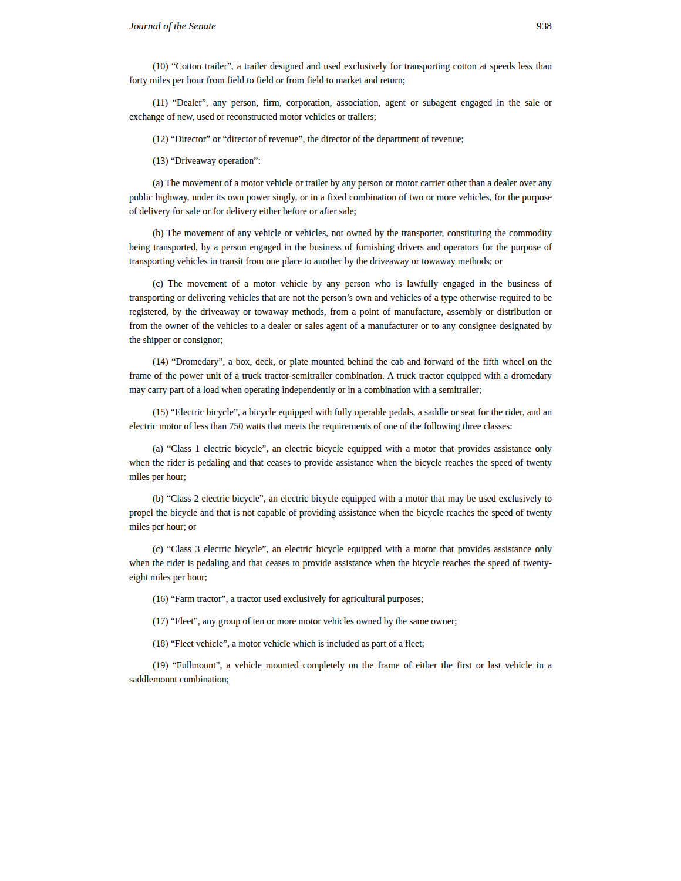Journal of the Senate 938
(10) “Cotton trailer”, a trailer designed and used exclusively for transporting cotton at speeds less than forty miles per hour from field to field or from field to market and return;
(11) “Dealer”, any person, firm, corporation, association, agent or subagent engaged in the sale or exchange of new, used or reconstructed motor vehicles or trailers;
(12) “Director” or “director of revenue”, the director of the department of revenue;
(13) “Driveaway operation”:
(a) The movement of a motor vehicle or trailer by any person or motor carrier other than a dealer over any public highway, under its own power singly, or in a fixed combination of two or more vehicles, for the purpose of delivery for sale or for delivery either before or after sale;
(b) The movement of any vehicle or vehicles, not owned by the transporter, constituting the commodity being transported, by a person engaged in the business of furnishing drivers and operators for the purpose of transporting vehicles in transit from one place to another by the driveaway or towaway methods; or
(c) The movement of a motor vehicle by any person who is lawfully engaged in the business of transporting or delivering vehicles that are not the person’s own and vehicles of a type otherwise required to be registered, by the driveaway or towaway methods, from a point of manufacture, assembly or distribution or from the owner of the vehicles to a dealer or sales agent of a manufacturer or to any consignee designated by the shipper or consignor;
(14) “Dromedary”, a box, deck, or plate mounted behind the cab and forward of the fifth wheel on the frame of the power unit of a truck tractor-semitrailer combination. A truck tractor equipped with a dromedary may carry part of a load when operating independently or in a combination with a semitrailer;
(15) “Electric bicycle”, a bicycle equipped with fully operable pedals, a saddle or seat for the rider, and an electric motor of less than 750 watts that meets the requirements of one of the following three classes:
(a) “Class 1 electric bicycle”, an electric bicycle equipped with a motor that provides assistance only when the rider is pedaling and that ceases to provide assistance when the bicycle reaches the speed of twenty miles per hour;
(b) “Class 2 electric bicycle”, an electric bicycle equipped with a motor that may be used exclusively to propel the bicycle and that is not capable of providing assistance when the bicycle reaches the speed of twenty miles per hour; or
(c) “Class 3 electric bicycle”, an electric bicycle equipped with a motor that provides assistance only when the rider is pedaling and that ceases to provide assistance when the bicycle reaches the speed of twenty-eight miles per hour;
(16) “Farm tractor”, a tractor used exclusively for agricultural purposes;
(17) “Fleet”, any group of ten or more motor vehicles owned by the same owner;
(18) “Fleet vehicle”, a motor vehicle which is included as part of a fleet;
(19) “Fullmount”, a vehicle mounted completely on the frame of either the first or last vehicle in a saddlemount combination;